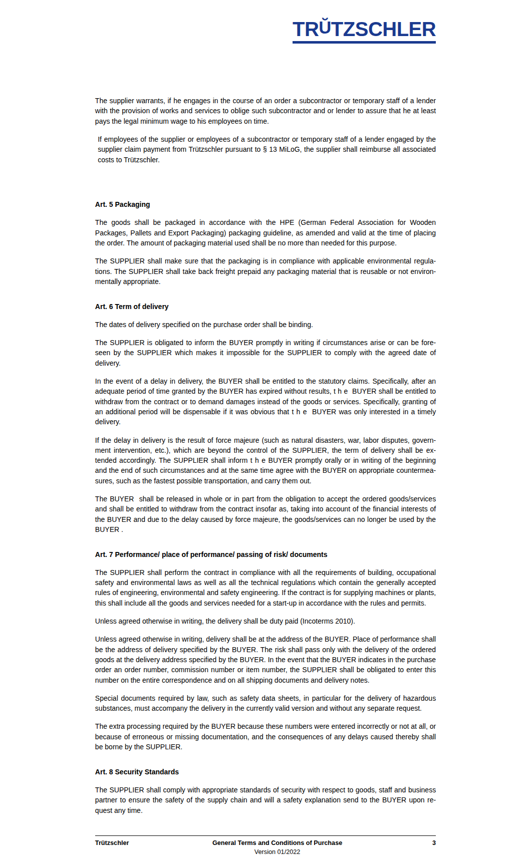TRŬTZSCHLER
The supplier warrants, if he engages in the course of an order a subcontractor or temporary staff of a lender with the provision of works and services to oblige such subcontractor and or lender to assure that he at least pays the legal minimum wage to his employees on time.
If employees of the supplier or employees of a subcontractor or temporary staff of a lender engaged by the supplier claim payment from Trützschler pursuant to § 13 MiLoG, the supplier shall reimburse all associated costs to Trützschler.
Art. 5 Packaging
The goods shall be packaged in accordance with the HPE (German Federal Association for Wooden Packages, Pallets and Export Packaging) packaging guideline, as amended and valid at the time of placing the order. The amount of packaging material used shall be no more than needed for this purpose.
The SUPPLIER shall make sure that the packaging is in compliance with applicable environmental regulations. The SUPPLIER shall take back freight prepaid any packaging material that is reusable or not environmentally appropriate.
Art. 6 Term of delivery
The dates of delivery specified on the purchase order shall be binding.
The SUPPLIER is obligated to inform the BUYER promptly in writing if circumstances arise or can be foreseen by the SUPPLIER which makes it impossible for the SUPPLIER to comply with the agreed date of delivery.
In the event of a delay in delivery, the BUYER shall be entitled to the statutory claims. Specifically, after an adequate period of time granted by the BUYER has expired without results, t h e BUYER shall be entitled to withdraw from the contract or to demand damages instead of the goods or services. Specifically, granting of an additional period will be dispensable if it was obvious that t h e BUYER was only interested in a timely delivery.
If the delay in delivery is the result of force majeure (such as natural disasters, war, labor disputes, government intervention, etc.), which are beyond the control of the SUPPLIER, the term of delivery shall be extended accordingly. The SUPPLIER shall inform t h e BUYER promptly orally or in writing of the beginning and the end of such circumstances and at the same time agree with the BUYER on appropriate countermeasures, such as the fastest possible transportation, and carry them out.
The BUYER shall be released in whole or in part from the obligation to accept the ordered goods/services and shall be entitled to withdraw from the contract insofar as, taking into account of the financial interests of the BUYER and due to the delay caused by force majeure, the goods/services can no longer be used by the BUYER .
Art. 7 Performance/ place of performance/ passing of risk/ documents
The SUPPLIER shall perform the contract in compliance with all the requirements of building, occupational safety and environmental laws as well as all the technical regulations which contain the generally accepted rules of engineering, environmental and safety engineering. If the contract is for supplying machines or plants, this shall include all the goods and services needed for a start-up in accordance with the rules and permits.
Unless agreed otherwise in writing, the delivery shall be duty paid (Incoterms 2010).
Unless agreed otherwise in writing, delivery shall be at the address of the BUYER. Place of performance shall be the address of delivery specified by the BUYER. The risk shall pass only with the delivery of the ordered goods at the delivery address specified by the BUYER. In the event that the BUYER indicates in the purchase order an order number, commission number or item number, the SUPPLIER shall be obligated to enter this number on the entire correspondence and on all shipping documents and delivery notes.
Special documents required by law, such as safety data sheets, in particular for the delivery of hazardous substances, must accompany the delivery in the currently valid version and without any separate request.
The extra processing required by the BUYER because these numbers were entered incorrectly or not at all, or because of erroneous or missing documentation, and the consequences of any delays caused thereby shall be borne by the SUPPLIER.
Art. 8 Security Standards
The SUPPLIER shall comply with appropriate standards of security with respect to goods, staff and business partner to ensure the safety of the supply chain and will a safety explanation send to the BUYER upon request any time.
Trützschler
General Terms and Conditions of Purchase
Version 01/2022
3